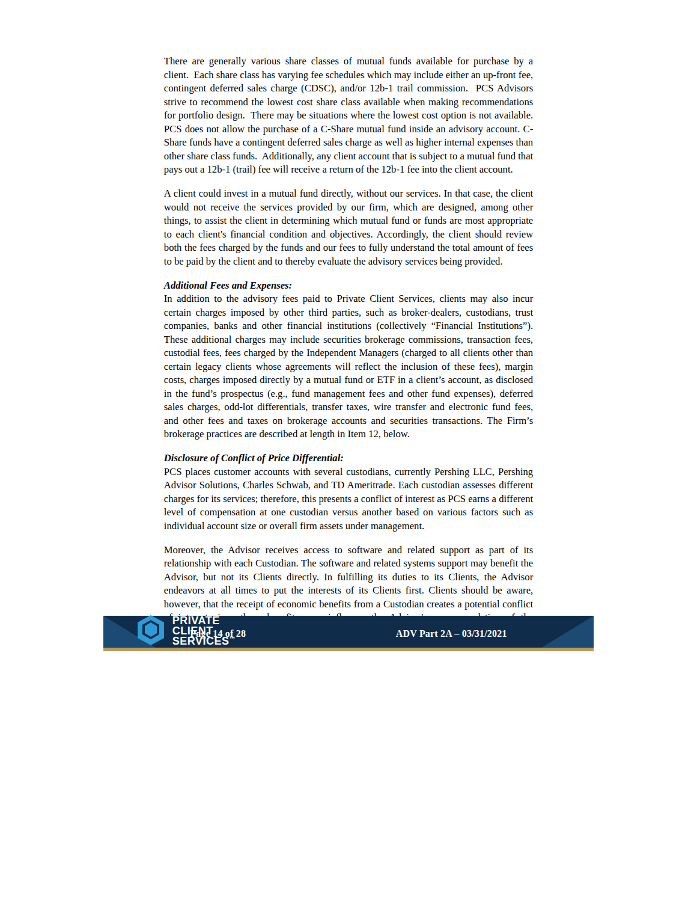There are generally various share classes of mutual funds available for purchase by a client. Each share class has varying fee schedules which may include either an up-front fee, contingent deferred sales charge (CDSC), and/or 12b-1 trail commission. PCS Advisors strive to recommend the lowest cost share class available when making recommendations for portfolio design. There may be situations where the lowest cost option is not available. PCS does not allow the purchase of a C-Share mutual fund inside an advisory account. C-Share funds have a contingent deferred sales charge as well as higher internal expenses than other share class funds. Additionally, any client account that is subject to a mutual fund that pays out a 12b-1 (trail) fee will receive a return of the 12b-1 fee into the client account.
A client could invest in a mutual fund directly, without our services. In that case, the client would not receive the services provided by our firm, which are designed, among other things, to assist the client in determining which mutual fund or funds are most appropriate to each client's financial condition and objectives. Accordingly, the client should review both the fees charged by the funds and our fees to fully understand the total amount of fees to be paid by the client and to thereby evaluate the advisory services being provided.
Additional Fees and Expenses:
In addition to the advisory fees paid to Private Client Services, clients may also incur certain charges imposed by other third parties, such as broker-dealers, custodians, trust companies, banks and other financial institutions (collectively “Financial Institutions”). These additional charges may include securities brokerage commissions, transaction fees, custodial fees, fees charged by the Independent Managers (charged to all clients other than certain legacy clients whose agreements will reflect the inclusion of these fees), margin costs, charges imposed directly by a mutual fund or ETF in a client’s account, as disclosed in the fund’s prospectus (e.g., fund management fees and other fund expenses), deferred sales charges, odd-lot differentials, transfer taxes, wire transfer and electronic fund fees, and other fees and taxes on brokerage accounts and securities transactions. The Firm’s brokerage practices are described at length in Item 12, below.
Disclosure of Conflict of Price Differential:
PCS places customer accounts with several custodians, currently Pershing LLC, Pershing Advisor Solutions, Charles Schwab, and TD Ameritrade. Each custodian assesses different charges for its services; therefore, this presents a conflict of interest as PCS earns a different level of compensation at one custodian versus another based on various factors such as individual account size or overall firm assets under management.
Moreover, the Advisor receives access to software and related support as part of its relationship with each Custodian. The software and related systems support may benefit the Advisor, but not its Clients directly. In fulfilling its duties to its Clients, the Advisor endeavors at all times to put the interests of its Clients first. Clients should be aware, however, that the receipt of economic benefits from a Custodian creates a potential conflict of interest since these benefits may influence the Advisor's recommendation of the Custodian over one that does not furnish similar software, systems support, or services.’
PRIVATE
CLIENT
SERVICES™
Page 14 of 28 ADV Part 2A – 03/31/2021